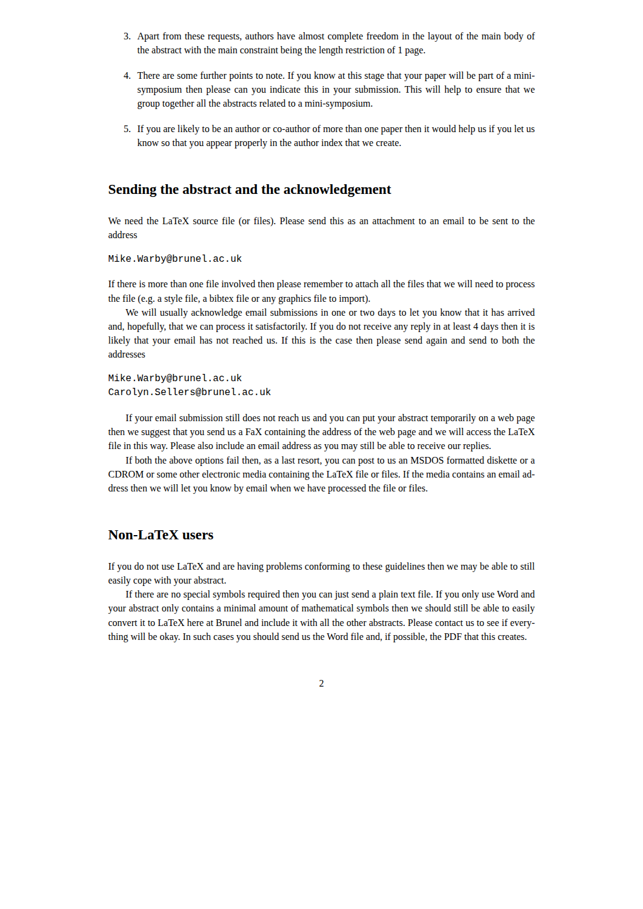Apart from these requests, authors have almost complete freedom in the layout of the main body of the abstract with the main constraint being the length restriction of 1 page.
There are some further points to note. If you know at this stage that your paper will be part of a mini-symposium then please can you indicate this in your submission. This will help to ensure that we group together all the abstracts related to a mini-symposium.
If you are likely to be an author or co-author of more than one paper then it would help us if you let us know so that you appear properly in the author index that we create.
Sending the abstract and the acknowledgement
We need the LaTeX source file (or files). Please send this as an attachment to an email to be sent to the address
Mike.Warby@brunel.ac.uk
If there is more than one file involved then please remember to attach all the files that we will need to process the file (e.g. a style file, a bibtex file or any graphics file to import).
We will usually acknowledge email submissions in one or two days to let you know that it has arrived and, hopefully, that we can process it satisfactorily. If you do not receive any reply in at least 4 days then it is likely that your email has not reached us. If this is the case then please send again and send to both the addresses
Mike.Warby@brunel.ac.uk Carolyn.Sellers@brunel.ac.uk
If your email submission still does not reach us and you can put your abstract temporarily on a web page then we suggest that you send us a FaX containing the address of the web page and we will access the LaTeX file in this way. Please also include an email address as you may still be able to receive our replies.
If both the above options fail then, as a last resort, you can post to us an MSDOS formatted diskette or a CDROM or some other electronic media containing the LaTeX file or files. If the media contains an email address then we will let you know by email when we have processed the file or files.
Non-LaTeX users
If you do not use LaTeX and are having problems conforming to these guidelines then we may be able to still easily cope with your abstract.
If there are no special symbols required then you can just send a plain text file. If you only use Word and your abstract only contains a minimal amount of mathematical symbols then we should still be able to easily convert it to LaTeX here at Brunel and include it with all the other abstracts. Please contact us to see if everything will be okay. In such cases you should send us the Word file and, if possible, the PDF that this creates.
2